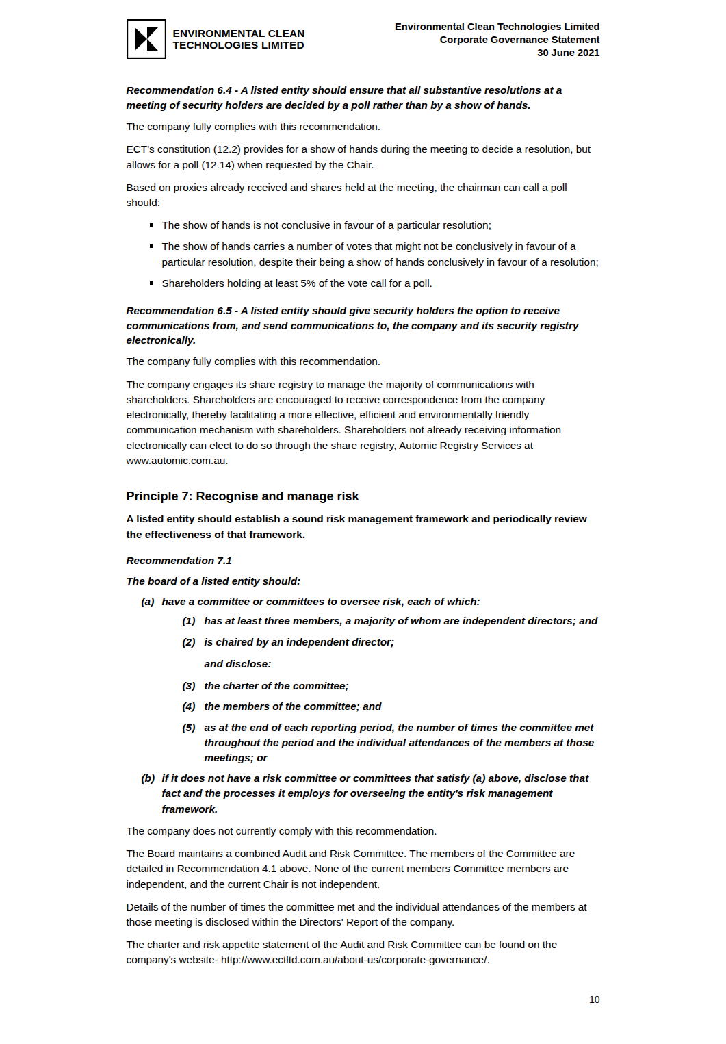ENVIRONMENTAL CLEAN
TECHNOLOGIES LIMITED
Environmental Clean Technologies Limited
Corporate Governance Statement
30 June 2021
Recommendation 6.4 - A listed entity should ensure that all substantive resolutions at a meeting of security holders are decided by a poll rather than by a show of hands.
The company fully complies with this recommendation.
ECT's constitution (12.2) provides for a show of hands during the meeting to decide a resolution, but allows for a poll (12.14) when requested by the Chair.
Based on proxies already received and shares held at the meeting, the chairman can call a poll should:
The show of hands is not conclusive in favour of a particular resolution;
The show of hands carries a number of votes that might not be conclusively in favour of a particular resolution, despite their being a show of hands conclusively in favour of a resolution;
Shareholders holding at least 5% of the vote call for a poll.
Recommendation 6.5 - A listed entity should give security holders the option to receive communications from, and send communications to, the company and its security registry electronically.
The company fully complies with this recommendation.
The company engages its share registry to manage the majority of communications with shareholders. Shareholders are encouraged to receive correspondence from the company electronically, thereby facilitating a more effective, efficient and environmentally friendly communication mechanism with shareholders. Shareholders not already receiving information electronically can elect to do so through the share registry, Automic Registry Services at www.automic.com.au.
Principle 7: Recognise and manage risk
A listed entity should establish a sound risk management framework and periodically review the effectiveness of that framework.
Recommendation 7.1
The board of a listed entity should:
have a committee or committees to oversee risk, each of which:
has at least three members, a majority of whom are independent directors; and
is chaired by an independent director;
and disclose:
the charter of the committee;
the members of the committee; and
as at the end of each reporting period, the number of times the committee met throughout the period and the individual attendances of the members at those meetings; or
if it does not have a risk committee or committees that satisfy (a) above, disclose that fact and the processes it employs for overseeing the entity's risk management framework.
The company does not currently comply with this recommendation.
The Board maintains a combined Audit and Risk Committee. The members of the Committee are detailed in Recommendation 4.1 above. None of the current members Committee members are independent, and the current Chair is not independent.
Details of the number of times the committee met and the individual attendances of the members at those meeting is disclosed within the Directors' Report of the company.
The charter and risk appetite statement of the Audit and Risk Committee can be found on the company's website- http://www.ectltd.com.au/about-us/corporate-governance/.
10